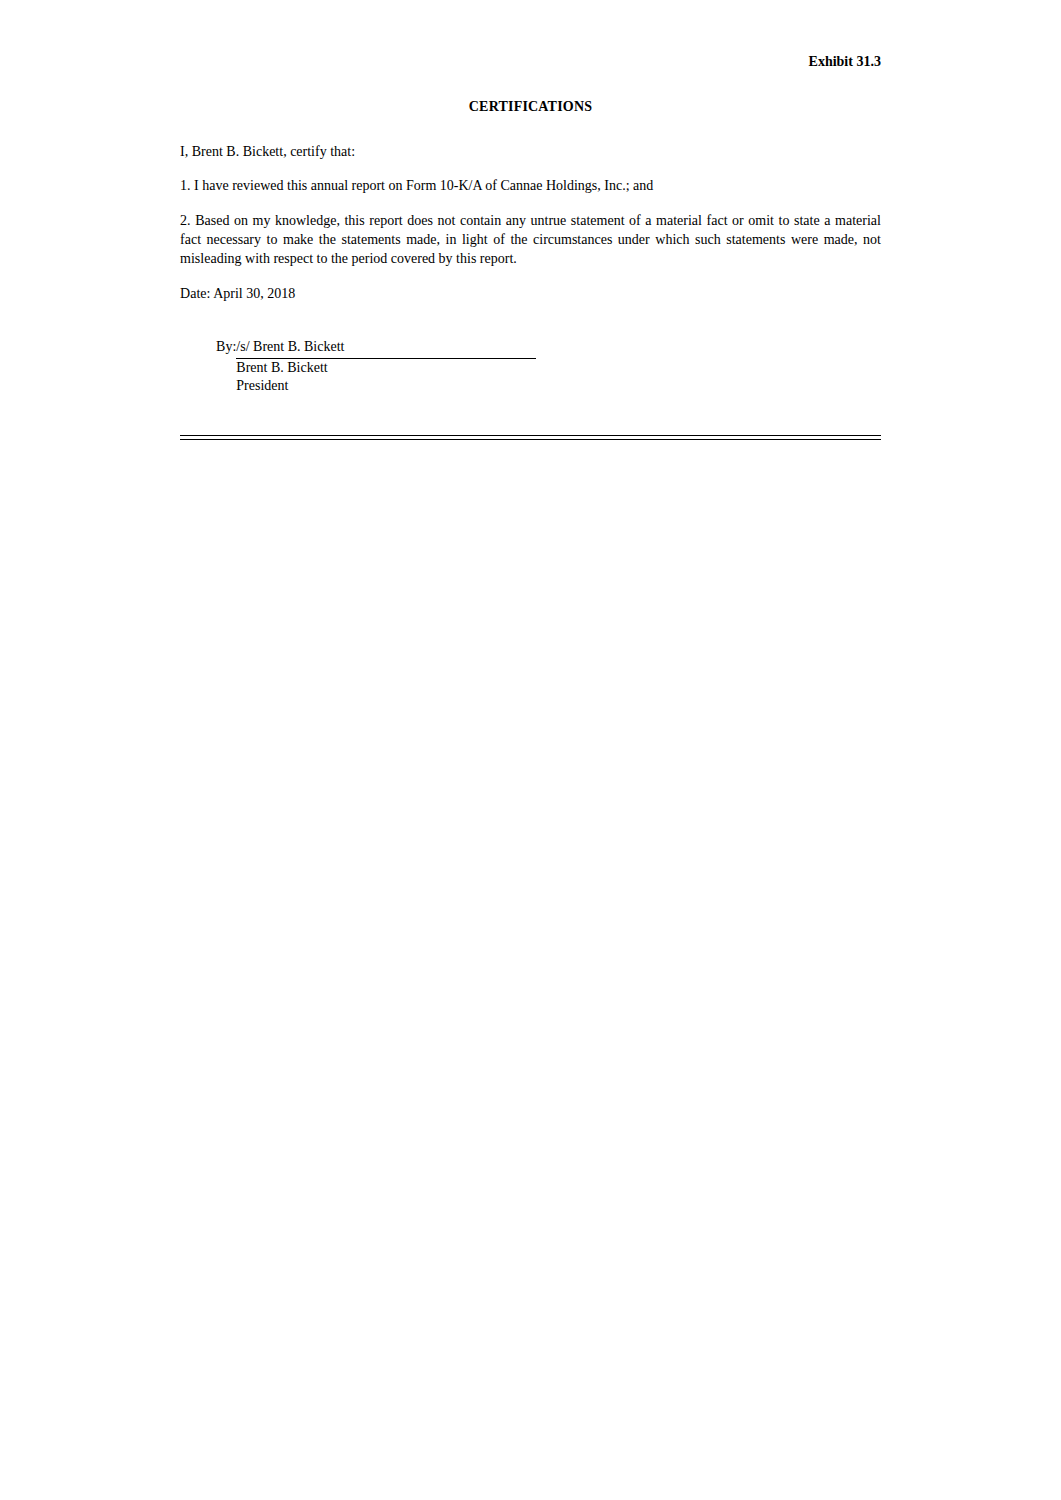Exhibit 31.3
CERTIFICATIONS
I, Brent B. Bickett, certify that:
1. I have reviewed this annual report on Form 10-K/A of Cannae Holdings, Inc.; and
2. Based on my knowledge, this report does not contain any untrue statement of a material fact or omit to state a material fact necessary to make the statements made, in light of the circumstances under which such statements were made, not misleading with respect to the period covered by this report.
Date: April 30, 2018
| By: | /s/ Brent B. Bickett Brent B. Bickett President |